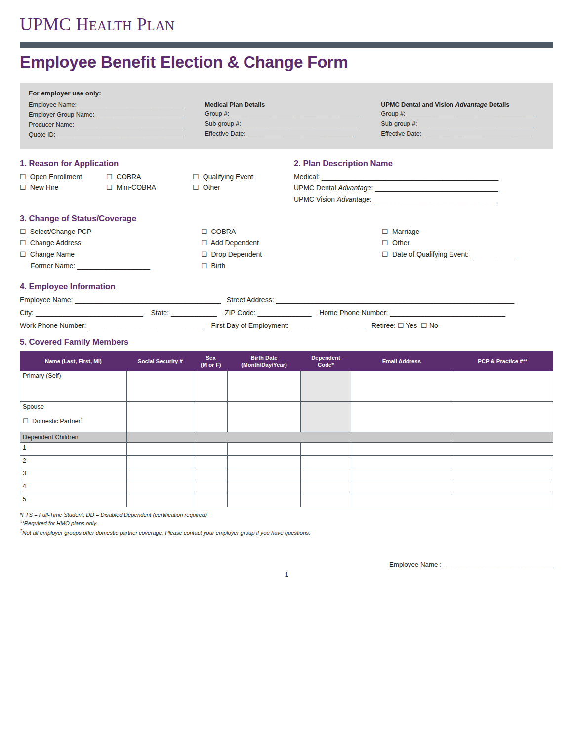UPMC HEALTH PLAN
Employee Benefit Election & Change Form
For employer use only:
Employee Name: ______________________________
Employer Group Name: _________________________
Producer Name: _______________________________
Quote ID: ____________________________________
Medical Plan Details
Group #: _____________________________________
Sub-group #: _________________________________
Effective Date: _______________________________
UPMC Dental and Vision Advantage Details
Group #: _____________________________________
Sub-group #: _________________________________
Effective Date: _______________________________
1. Reason for Application
☐ Open Enrollment ☐ COBRA ☐ Qualifying Event
☐ New Hire ☐ Mini-COBRA ☐ Other
2. Plan Description Name
Medical: ______________________________________________
UPMC Dental Advantage: ________________________________
UPMC Vision Advantage: ________________________________
3. Change of Status/Coverage
☐ Select/Change PCP
☐ Change Address
☐ Change Name
Former Name: ___________________
☐ COBRA
☐ Add Dependent
☐ Drop Dependent
☐ Birth
☐ Marriage
☐ Other
☐ Date of Qualifying Event: ____________
4. Employee Information
Employee Name: ______________________________________ Street Address: ______________________________________________________________
City: ____________________________ State: ____________ ZIP Code: ______________ Home Phone Number: ______________________________
Work Phone Number: ______________________________ First Day of Employment: ___________________ Retiree: ☐ Yes ☐ No
5. Covered Family Members
| Name (Last, First, MI) | Social Security # | Sex (M or F) | Birth Date (Month/Day/Year) | Dependent Code* | Email Address | PCP & Practice #** |
| --- | --- | --- | --- | --- | --- | --- |
| Primary (Self) | | | | | | |
| Spouse ☐ Domestic Partner † | | | | | | |
| Dependent Children | |
| 1 | | | | | | |
| 2 | | | | | | |
| 3 | | | | | | |
| 4 | | | | | | |
| 5 | | | | | | |
*FTS = Full-Time Student; DD = Disabled Dependent (certification required)
**Required for HMO plans only.
†Not all employer groups offer domestic partner coverage. Please contact your employer group if you have questions.
Employee Name : ______________________________
1